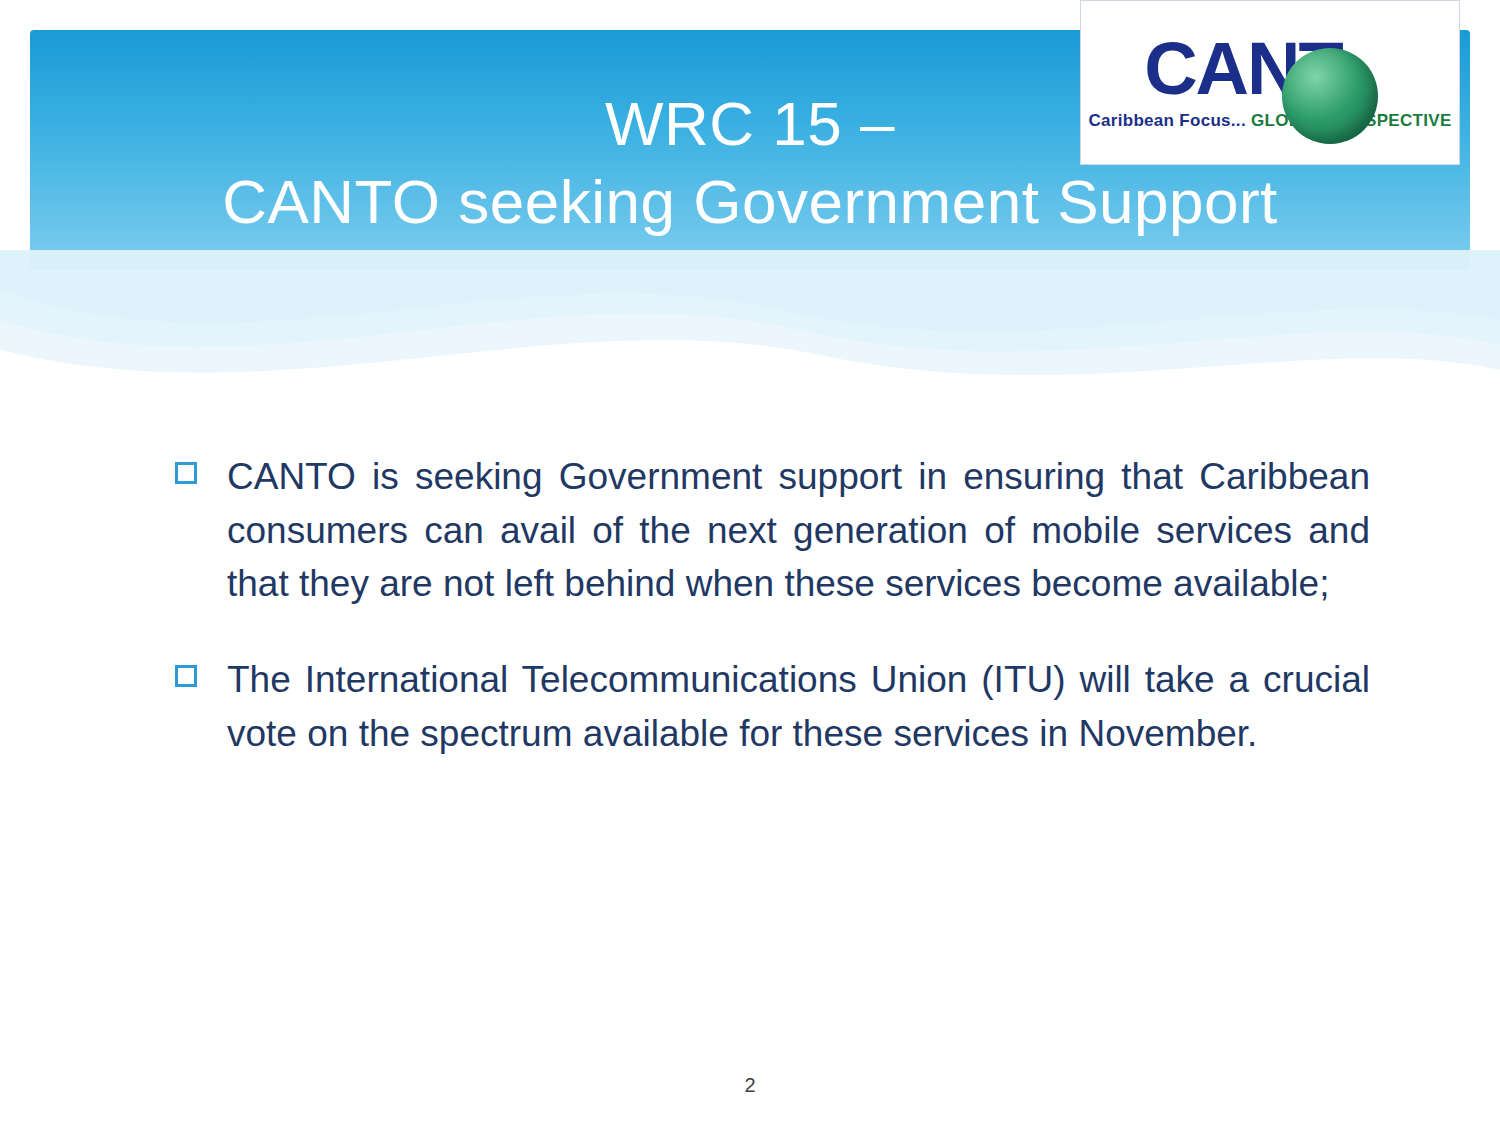WRC 15 –
CANTO seeking Government Support
CANTO
Caribbean Focus... GLOBAL PERSPECTIVE
CANTO is seeking Government support in ensuring that Caribbean consumers can avail of the next generation of mobile services and that they are not left behind when these services become available;
The International Telecommunications Union (ITU) will take a crucial vote on the spectrum available for these services in November.
2